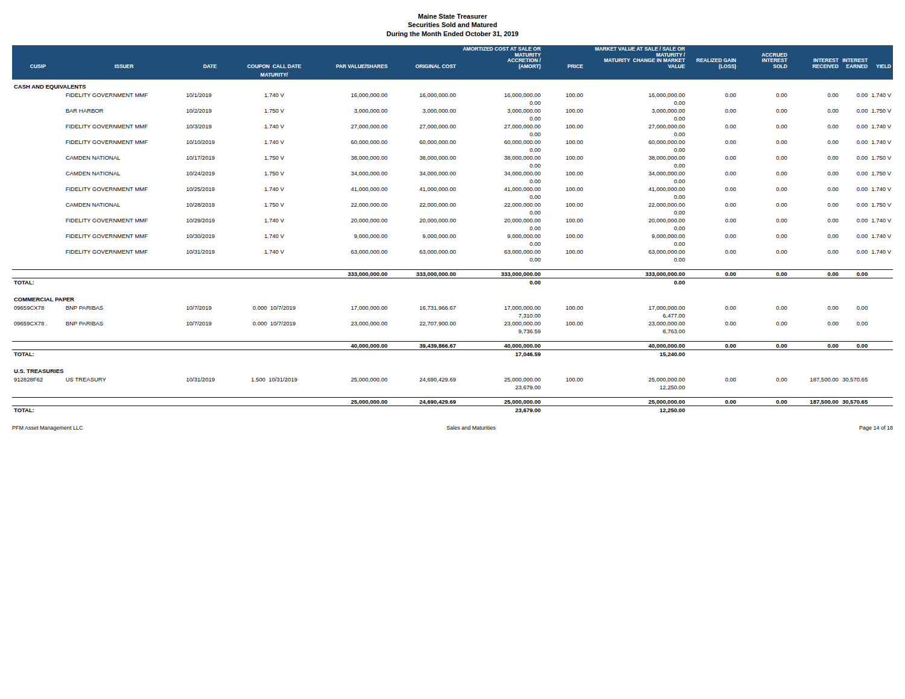Maine State Treasurer
Securities Sold and Matured
During the Month Ended October 31, 2019
| CUSIP | ISSUER | DATE | COUPON CALL DATE | PAR VALUE/SHARES | ORIGINAL COST | AMORTIZED COST AT SALE OR MATURITY ACCRETION / (AMORT) | PRICE | MARKET VALUE AT SALE / SALE OR MATURITY / MATURITY CHANGE IN MARKET VALUE | REALIZED GAIN (LOSS) | ACCRUED INTEREST SOLD | INTEREST RECEIVED | INTEREST EARNED | YIELD |
| --- | --- | --- | --- | --- | --- | --- | --- | --- | --- | --- | --- | --- | --- |
| | MATURITY/ | |
| CASH AND EQUIVALENTS |
| | FIDELITY GOVERNMENT MMF | 10/1/2019 | 1.740 V | 16,000,000.00 | 16,000,000.00 | 16,000,000.00 | 100.00 | 16,000,000.00 | 0.00 | 0.00 | 0.00 | 0.00 | 1.740 V |
| | 0.00 | | 0.00 | |
| | BAR HARBOR | 10/2/2019 | 1.750 V | 3,000,000.00 | 3,000,000.00 | 3,000,000.00 | 100.00 | 3,000,000.00 | 0.00 | 0.00 | 0.00 | 0.00 | 1.750 V |
| | 0.00 | | 0.00 | |
| | FIDELITY GOVERNMENT MMF | 10/3/2019 | 1.740 V | 27,000,000.00 | 27,000,000.00 | 27,000,000.00 | 100.00 | 27,000,000.00 | 0.00 | 0.00 | 0.00 | 0.00 | 1.740 V |
| | 0.00 | | 0.00 | |
| | FIDELITY GOVERNMENT MMF | 10/10/2019 | 1.740 V | 60,000,000.00 | 60,000,000.00 | 60,000,000.00 | 100.00 | 60,000,000.00 | 0.00 | 0.00 | 0.00 | 0.00 | 1.740 V |
| | 0.00 | | 0.00 | |
| | CAMDEN NATIONAL | 10/17/2019 | 1.750 V | 38,000,000.00 | 38,000,000.00 | 38,000,000.00 | 100.00 | 38,000,000.00 | 0.00 | 0.00 | 0.00 | 0.00 | 1.750 V |
| | 0.00 | | 0.00 | |
| | CAMDEN NATIONAL | 10/24/2019 | 1.750 V | 34,000,000.00 | 34,000,000.00 | 34,000,000.00 | 100.00 | 34,000,000.00 | 0.00 | 0.00 | 0.00 | 0.00 | 1.750 V |
| | 0.00 | | 0.00 | |
| | FIDELITY GOVERNMENT MMF | 10/25/2019 | 1.740 V | 41,000,000.00 | 41,000,000.00 | 41,000,000.00 | 100.00 | 41,000,000.00 | 0.00 | 0.00 | 0.00 | 0.00 | 1.740 V |
| | 0.00 | | 0.00 | |
| | CAMDEN NATIONAL | 10/28/2019 | 1.750 V | 22,000,000.00 | 22,000,000.00 | 22,000,000.00 | 100.00 | 22,000,000.00 | 0.00 | 0.00 | 0.00 | 0.00 | 1.750 V |
| | 0.00 | | 0.00 | |
| | FIDELITY GOVERNMENT MMF | 10/29/2019 | 1.740 V | 20,000,000.00 | 20,000,000.00 | 20,000,000.00 | 100.00 | 20,000,000.00 | 0.00 | 0.00 | 0.00 | 0.00 | 1.740 V |
| | 0.00 | | 0.00 | |
| | FIDELITY GOVERNMENT MMF | 10/30/2019 | 1.740 V | 9,000,000.00 | 9,000,000.00 | 9,000,000.00 | 100.00 | 9,000,000.00 | 0.00 | 0.00 | 0.00 | 0.00 | 1.740 V |
| | 0.00 | | 0.00 | |
| | FIDELITY GOVERNMENT MMF | 10/31/2019 | 1.740 V | 63,000,000.00 | 63,000,000.00 | 63,000,000.00 | 100.00 | 63,000,000.00 | 0.00 | 0.00 | 0.00 | 0.00 | 1.740 V |
| | 0.00 | | 0.00 | |
| | 333,000,000.00 | 333,000,000.00 | 333,000,000.00 | | 333,000,000.00 | 0.00 | 0.00 | 0.00 | 0.00 | |
| TOTAL: | | 0.00 | | 0.00 | |
| COMMERCIAL PAPER |
| 09659CX78 | BNP PARIBAS | 10/7/2019 | 0.000 10/7/2019 | 17,000,000.00 | 16,731,966.67 | 17,000,000.00 | 100.00 | 17,000,000.00 | 0.00 | 0.00 | 0.00 | 0.00 | |
| | 7,310.00 | | 6,477.00 | |
| 09659CX78 . | BNP PARIBAS | 10/7/2019 | 0.000 10/7/2019 | 23,000,000.00 | 22,707,900.00 | 23,000,000.00 | 100.00 | 23,000,000.00 | 0.00 | 0.00 | 0.00 | 0.00 | |
| | 9,736.59 | | 8,763.00 | |
| | 40,000,000.00 | 39,439,866.67 | 40,000,000.00 | | 40,000,000.00 | 0.00 | 0.00 | 0.00 | 0.00 | |
| TOTAL: | | 17,046.59 | | 15,240.00 | |
| U.S. TREASURIES |
| 912828F62 | US TREASURY | 10/31/2019 | 1.500 10/31/2019 | 25,000,000.00 | 24,690,429.69 | 25,000,000.00 | 100.00 | 25,000,000.00 | 0.00 | 0.00 | 187,500.00 | 30,570.65 | |
| | 23,679.00 | | 12,250.00 | |
| | 25,000,000.00 | 24,690,429.69 | 25,000,000.00 | | 25,000,000.00 | 0.00 | 0.00 | 187,500.00 | 30,570.65 | |
| TOTAL: | | 23,679.00 | | 12,250.00 | |
PFM Asset Management LLC
Sales and Maturities
Page 14 of 18